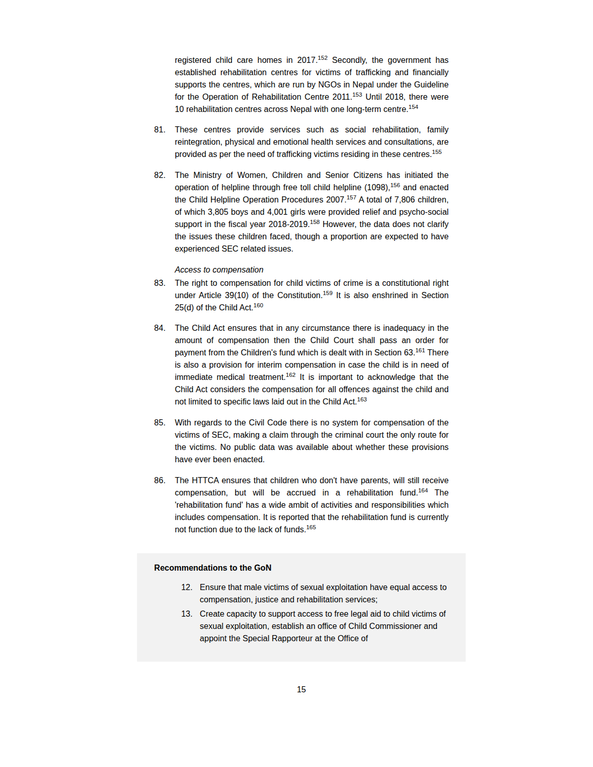registered child care homes in 2017.152 Secondly, the government has established rehabilitation centres for victims of trafficking and financially supports the centres, which are run by NGOs in Nepal under the Guideline for the Operation of Rehabilitation Centre 2011.153 Until 2018, there were 10 rehabilitation centres across Nepal with one long-term centre.154
81. These centres provide services such as social rehabilitation, family reintegration, physical and emotional health services and consultations, are provided as per the need of trafficking victims residing in these centres.155
82. The Ministry of Women, Children and Senior Citizens has initiated the operation of helpline through free toll child helpline (1098),156 and enacted the Child Helpline Operation Procedures 2007.157 A total of 7,806 children, of which 3,805 boys and 4,001 girls were provided relief and psycho-social support in the fiscal year 2018-2019.158 However, the data does not clarify the issues these children faced, though a proportion are expected to have experienced SEC related issues.
Access to compensation
83. The right to compensation for child victims of crime is a constitutional right under Article 39(10) of the Constitution.159 It is also enshrined in Section 25(d) of the Child Act.160
84. The Child Act ensures that in any circumstance there is inadequacy in the amount of compensation then the Child Court shall pass an order for payment from the Children's fund which is dealt with in Section 63.161 There is also a provision for interim compensation in case the child is in need of immediate medical treatment.162 It is important to acknowledge that the Child Act considers the compensation for all offences against the child and not limited to specific laws laid out in the Child Act.163
85. With regards to the Civil Code there is no system for compensation of the victims of SEC, making a claim through the criminal court the only route for the victims. No public data was available about whether these provisions have ever been enacted.
86. The HTTCA ensures that children who don't have parents, will still receive compensation, but will be accrued in a rehabilitation fund.164 The 'rehabilitation fund' has a wide ambit of activities and responsibilities which includes compensation. It is reported that the rehabilitation fund is currently not function due to the lack of funds.165
Recommendations to the GoN
12. Ensure that male victims of sexual exploitation have equal access to compensation, justice and rehabilitation services;
13. Create capacity to support access to free legal aid to child victims of sexual exploitation, establish an office of Child Commissioner and appoint the Special Rapporteur at the Office of
15